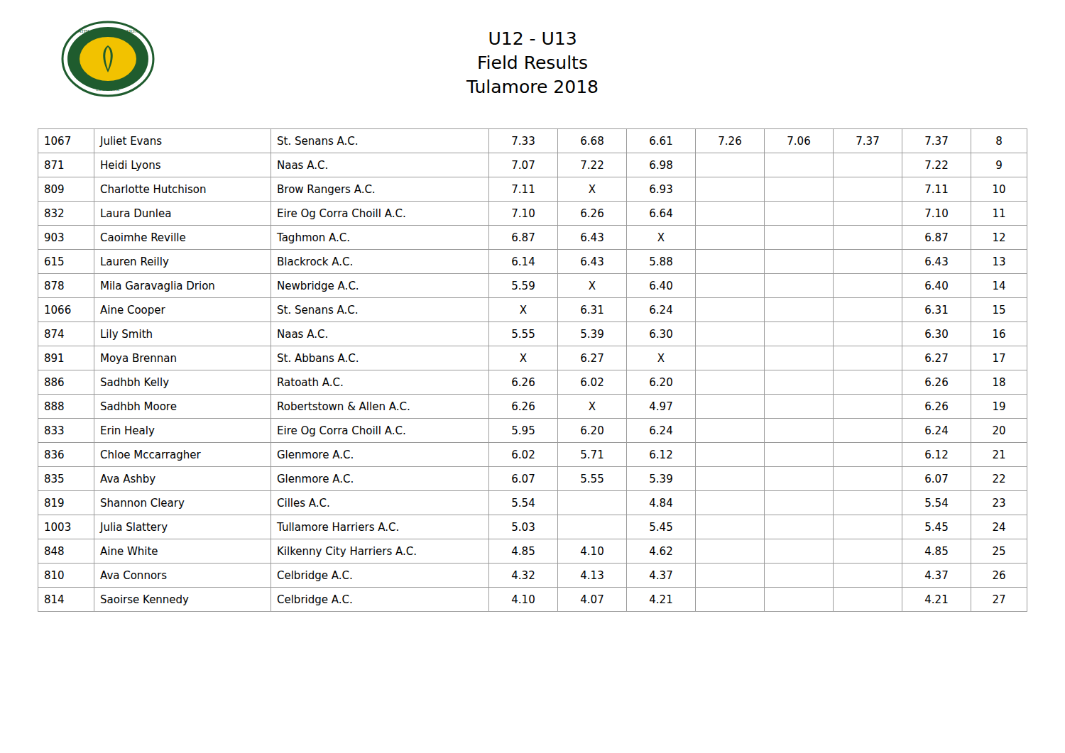ATHLETICS ASSOCIATION LEINSTER
U12 - U13
Field Results
Tulamore 2018
| 1067 | Juliet Evans | St. Senans A.C. | 7.33 | 6.68 | 6.61 | 7.26 | 7.06 | 7.37 | 7.37 | 8 |
| 871 | Heidi Lyons | Naas A.C. | 7.07 | 7.22 | 6.98 | | | | 7.22 | 9 |
| 809 | Charlotte Hutchison | Brow Rangers A.C. | 7.11 | X | 6.93 | | | | 7.11 | 10 |
| 832 | Laura Dunlea | Eire Og Corra Choill A.C. | 7.10 | 6.26 | 6.64 | | | | 7.10 | 11 |
| 903 | Caoimhe Reville | Taghmon A.C. | 6.87 | 6.43 | X | | | | 6.87 | 12 |
| 615 | Lauren Reilly | Blackrock A.C. | 6.14 | 6.43 | 5.88 | | | | 6.43 | 13 |
| 878 | Mila Garavaglia Drion | Newbridge A.C. | 5.59 | X | 6.40 | | | | 6.40 | 14 |
| 1066 | Aine Cooper | St. Senans A.C. | X | 6.31 | 6.24 | | | | 6.31 | 15 |
| 874 | Lily Smith | Naas A.C. | 5.55 | 5.39 | 6.30 | | | | 6.30 | 16 |
| 891 | Moya Brennan | St. Abbans A.C. | X | 6.27 | X | | | | 6.27 | 17 |
| 886 | Sadhbh Kelly | Ratoath A.C. | 6.26 | 6.02 | 6.20 | | | | 6.26 | 18 |
| 888 | Sadhbh Moore | Robertstown & Allen A.C. | 6.26 | X | 4.97 | | | | 6.26 | 19 |
| 833 | Erin Healy | Eire Og Corra Choill A.C. | 5.95 | 6.20 | 6.24 | | | | 6.24 | 20 |
| 836 | Chloe Mccarragher | Glenmore A.C. | 6.02 | 5.71 | 6.12 | | | | 6.12 | 21 |
| 835 | Ava Ashby | Glenmore A.C. | 6.07 | 5.55 | 5.39 | | | | 6.07 | 22 |
| 819 | Shannon Cleary | Cilles A.C. | 5.54 | | 4.84 | | | | 5.54 | 23 |
| 1003 | Julia Slattery | Tullamore Harriers A.C. | 5.03 | | 5.45 | | | | 5.45 | 24 |
| 848 | Aine White | Kilkenny City Harriers A.C. | 4.85 | 4.10 | 4.62 | | | | 4.85 | 25 |
| 810 | Ava Connors | Celbridge A.C. | 4.32 | 4.13 | 4.37 | | | | 4.37 | 26 |
| 814 | Saoirse Kennedy | Celbridge A.C. | 4.10 | 4.07 | 4.21 | | | | 4.21 | 27 |